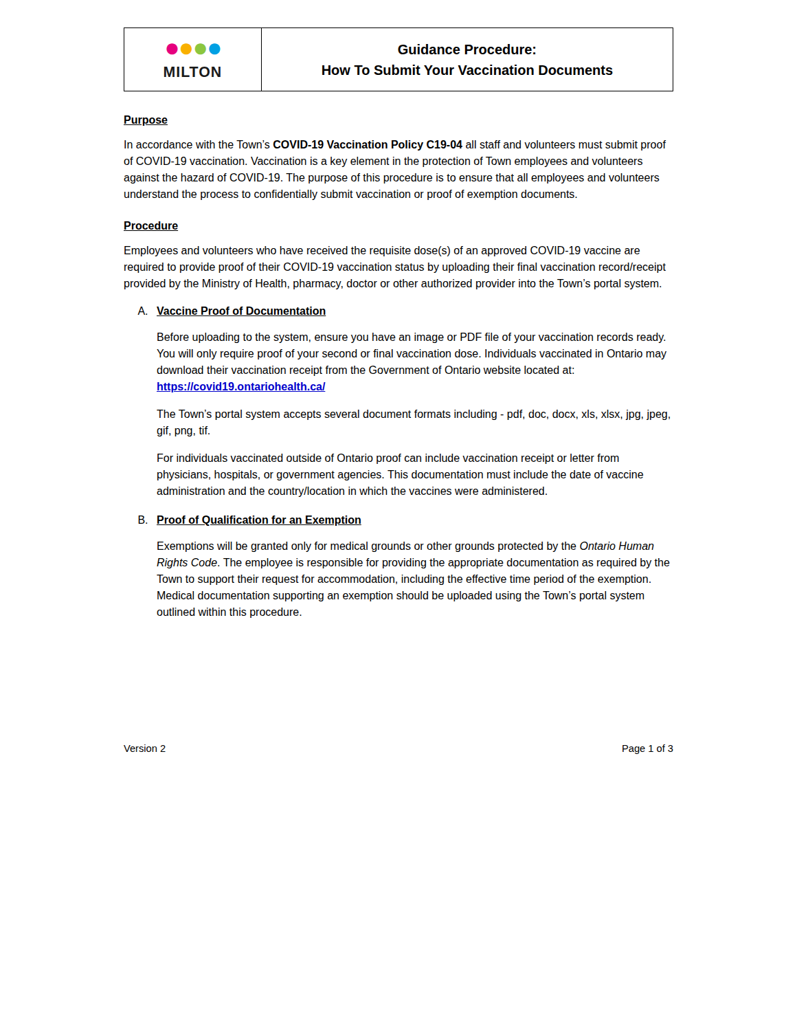| ● ● ● ● MILTON | Guidance Procedure: How To Submit Your Vaccination Documents |
Purpose
In accordance with the Town’s COVID-19 Vaccination Policy C19-04 all staff and volunteers must submit proof of COVID-19 vaccination. Vaccination is a key element in the protection of Town employees and volunteers against the hazard of COVID-19. The purpose of this procedure is to ensure that all employees and volunteers understand the process to confidentially submit vaccination or proof of exemption documents.
Procedure
Employees and volunteers who have received the requisite dose(s) of an approved COVID-19 vaccine are required to provide proof of their COVID-19 vaccination status by uploading their final vaccination record/receipt provided by the Ministry of Health, pharmacy, doctor or other authorized provider into the Town’s portal system.
Vaccine Proof of Documentation
Before uploading to the system, ensure you have an image or PDF file of your vaccination records ready. You will only require proof of your second or final vaccination dose. Individuals vaccinated in Ontario may download their vaccination receipt from the Government of Ontario website located at:
https://covid19.ontariohealth.ca/
The Town’s portal system accepts several document formats including - pdf, doc, docx, xls, xlsx, jpg, jpeg, gif, png, tif.
For individuals vaccinated outside of Ontario proof can include vaccination receipt or letter from physicians, hospitals, or government agencies. This documentation must include the date of vaccine administration and the country/location in which the vaccines were administered.
Proof of Qualification for an Exemption
Exemptions will be granted only for medical grounds or other grounds protected by the Ontario Human Rights Code. The employee is responsible for providing the appropriate documentation as required by the Town to support their request for accommodation, including the effective time period of the exemption. Medical documentation supporting an exemption should be uploaded using the Town’s portal system outlined within this procedure.
Version 2 Page 1 of 3